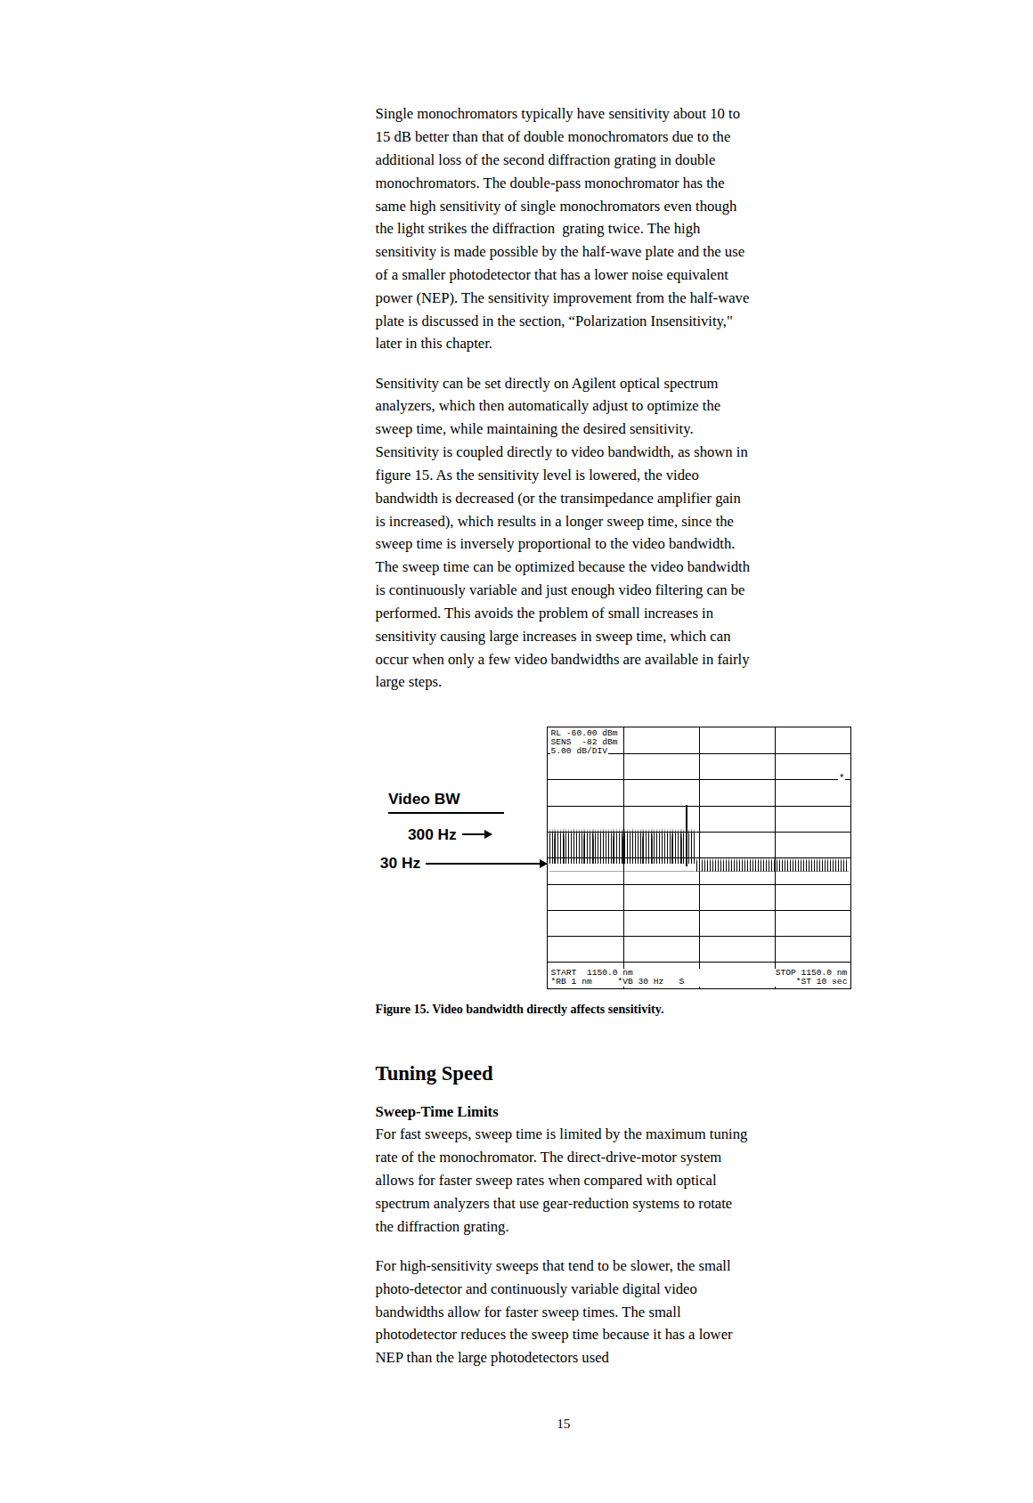Single monochromators typically have sensitivity about 10 to 15 dB better than that of double monochromators due to the additional loss of the second diffraction grating in double monochromators. The double-pass monochromator has the same high sensitivity of single monochromators even though the light strikes the diffraction grating twice. The high sensitivity is made possible by the half-wave plate and the use of a smaller photodetector that has a lower noise equivalent power (NEP). The sensitivity improvement from the half-wave plate is discussed in the section, “Polarization Insensitivity," later in this chapter.
Sensitivity can be set directly on Agilent optical spectrum analyzers, which then automatically adjust to optimize the sweep time, while maintaining the desired sensitivity. Sensitivity is coupled directly to video bandwidth, as shown in figure 15. As the sensitivity level is lowered, the video bandwidth is decreased (or the transimpedance amplifier gain is increased), which results in a longer sweep time, since the sweep time is inversely proportional to the video bandwidth. The sweep time can be optimized because the video bandwidth is continuously variable and just enough video filtering can be performed. This avoids the problem of small increases in sensitivity causing large increases in sweep time, which can occur when only a few video bandwidths are available in fairly large steps.
Video BW
300 Hz
30 Hz
RL -60.00 dBm
SENS -82 dBm
5.00 dB/DIV
*
START 1150.0 nm STOP 1150.0 nm
*RB 1 nm *VB 30 Hz S *ST 10 sec
Figure 15. Video bandwidth directly affects sensitivity.
Tuning Speed
Sweep-Time Limits
For fast sweeps, sweep time is limited by the maximum tuning rate of the monochromator. The direct-drive-motor system allows for faster sweep rates when compared with optical spectrum analyzers that use gear-reduction systems to rotate the diffraction grating.
For high-sensitivity sweeps that tend to be slower, the small photo-detector and continuously variable digital video bandwidths allow for faster sweep times. The small photodetector reduces the sweep time because it has a lower NEP than the large photodetectors used
15